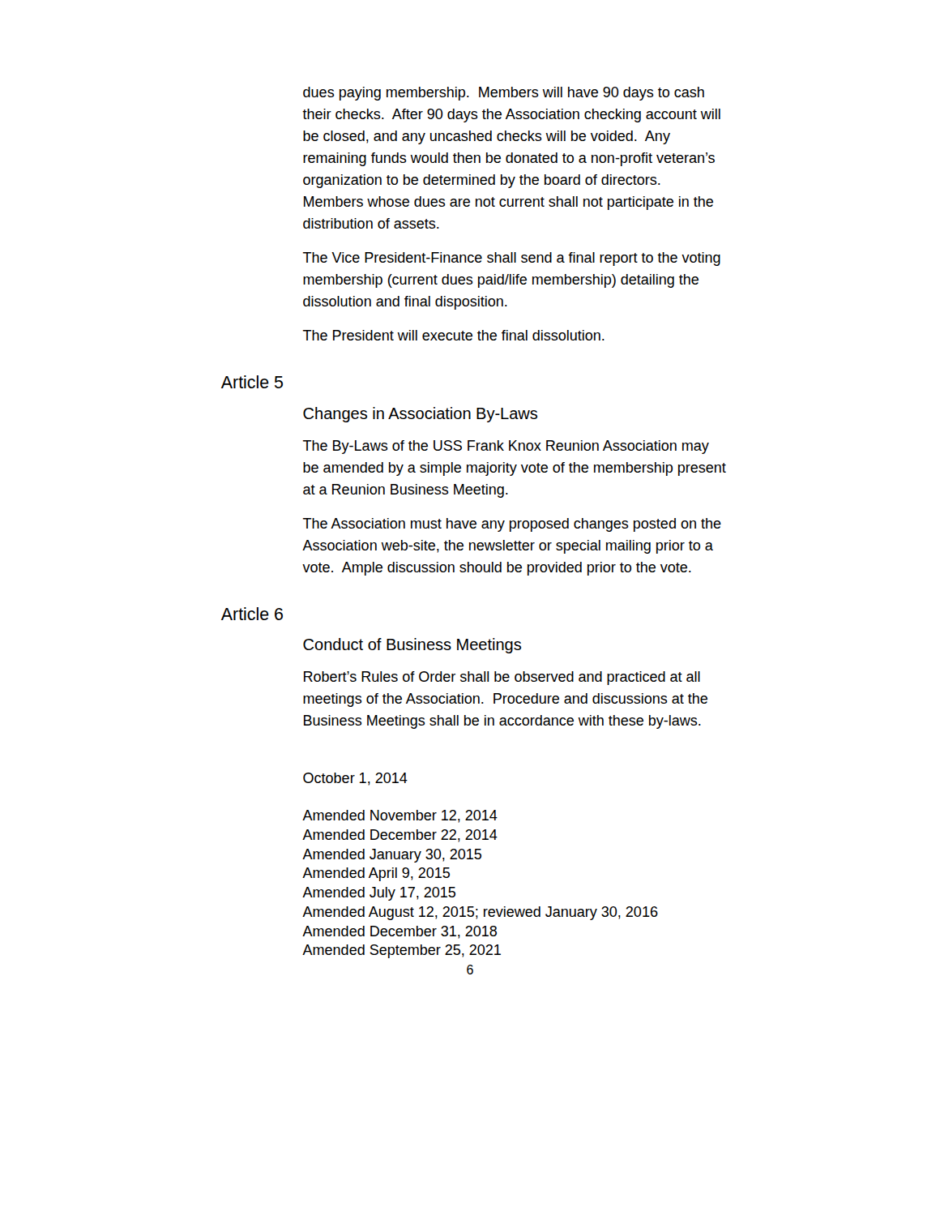dues paying membership. Members will have 90 days to cash their checks. After 90 days the Association checking account will be closed, and any uncashed checks will be voided. Any remaining funds would then be donated to a non-profit veteran’s organization to be determined by the board of directors. Members whose dues are not current shall not participate in the distribution of assets.
The Vice President-Finance shall send a final report to the voting membership (current dues paid/life membership) detailing the dissolution and final disposition.
The President will execute the final dissolution.
Article 5
Changes in Association By-Laws
The By-Laws of the USS Frank Knox Reunion Association may be amended by a simple majority vote of the membership present at a Reunion Business Meeting.
The Association must have any proposed changes posted on the Association web-site, the newsletter or special mailing prior to a vote. Ample discussion should be provided prior to the vote.
Article 6
Conduct of Business Meetings
Robert’s Rules of Order shall be observed and practiced at all meetings of the Association. Procedure and discussions at the Business Meetings shall be in accordance with these by-laws.
October 1, 2014
Amended November 12, 2014
Amended December 22, 2014
Amended January 30, 2015
Amended April 9, 2015
Amended July 17, 2015
Amended August 12, 2015; reviewed January 30, 2016
Amended December 31, 2018
Amended September 25, 2021
6